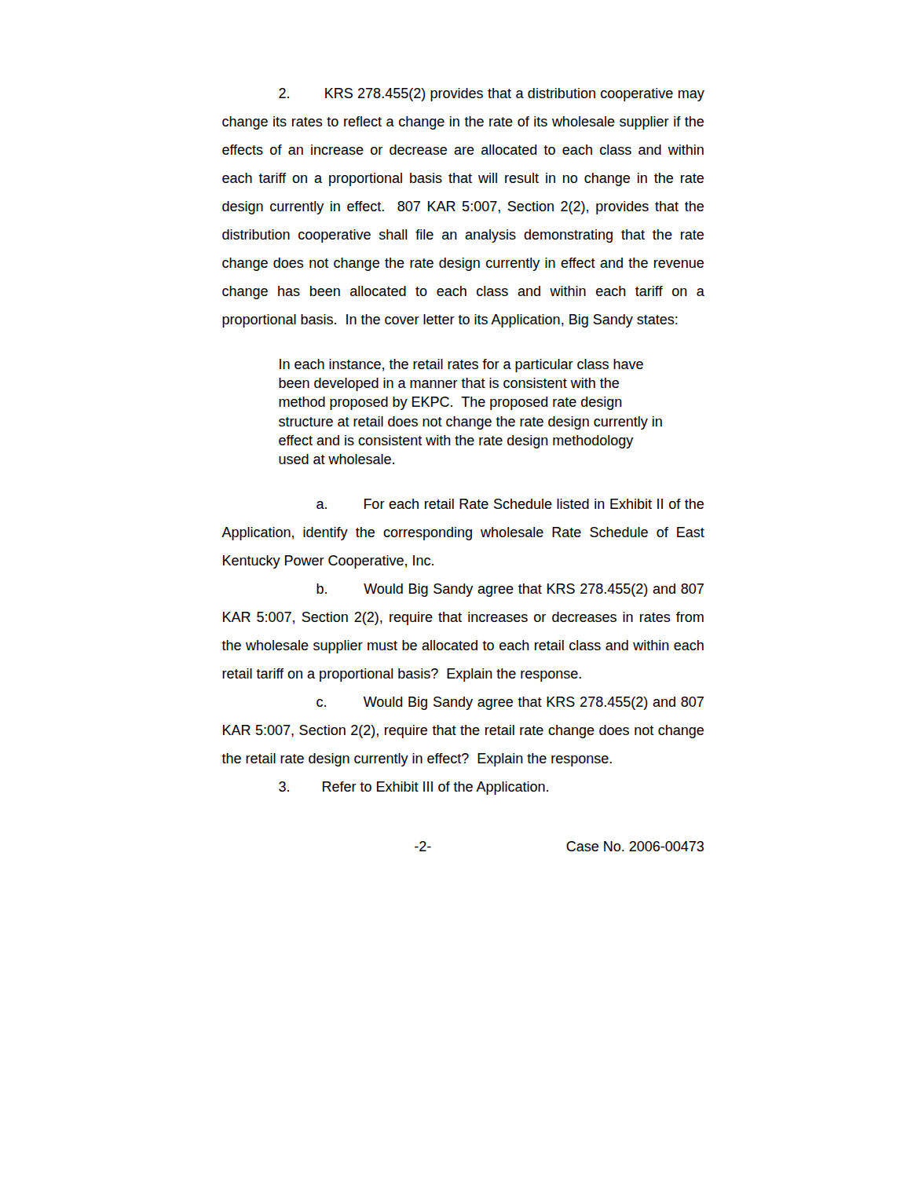2. KRS 278.455(2) provides that a distribution cooperative may change its rates to reflect a change in the rate of its wholesale supplier if the effects of an increase or decrease are allocated to each class and within each tariff on a proportional basis that will result in no change in the rate design currently in effect. 807 KAR 5:007, Section 2(2), provides that the distribution cooperative shall file an analysis demonstrating that the rate change does not change the rate design currently in effect and the revenue change has been allocated to each class and within each tariff on a proportional basis. In the cover letter to its Application, Big Sandy states:
In each instance, the retail rates for a particular class have been developed in a manner that is consistent with the method proposed by EKPC. The proposed rate design structure at retail does not change the rate design currently in effect and is consistent with the rate design methodology used at wholesale.
a. For each retail Rate Schedule listed in Exhibit II of the Application, identify the corresponding wholesale Rate Schedule of East Kentucky Power Cooperative, Inc.
b. Would Big Sandy agree that KRS 278.455(2) and 807 KAR 5:007, Section 2(2), require that increases or decreases in rates from the wholesale supplier must be allocated to each retail class and within each retail tariff on a proportional basis? Explain the response.
c. Would Big Sandy agree that KRS 278.455(2) and 807 KAR 5:007, Section 2(2), require that the retail rate change does not change the retail rate design currently in effect? Explain the response.
3. Refer to Exhibit III of the Application.
-2- Case No. 2006-00473